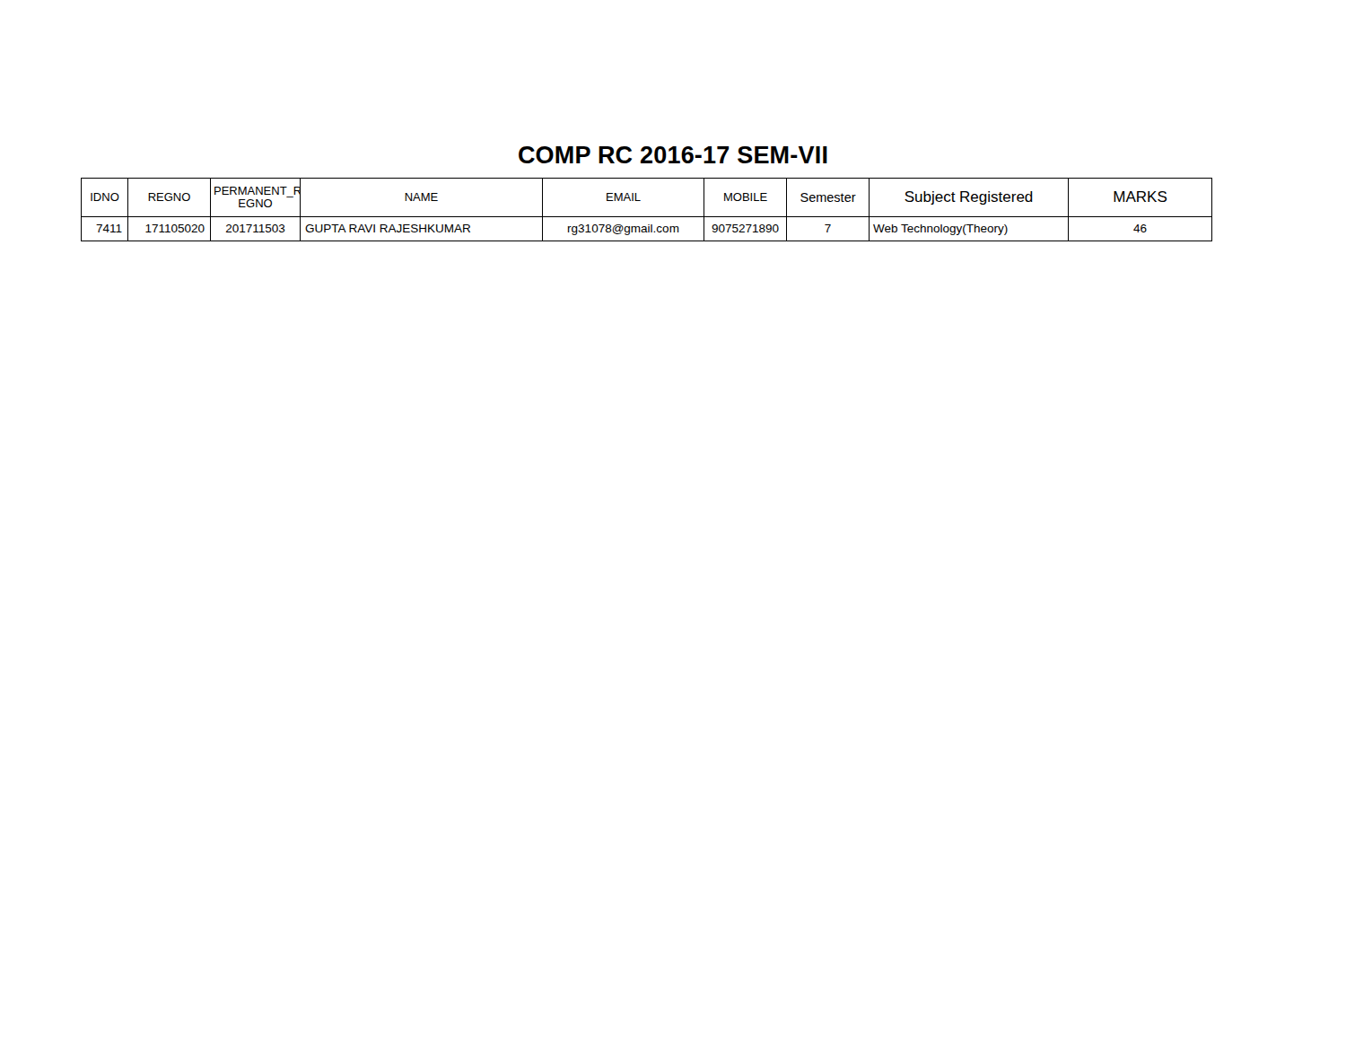COMP RC 2016-17 SEM-VII
| IDNO | REGNO | PERMANENT_R EGNO | NAME | EMAIL | MOBILE | Semester | Subject Registered | MARKS |
| 7411 | 171105020 | 201711503 | GUPTA RAVI RAJESHKUMAR | rg31078@gmail.com | 9075271890 | 7 | Web Technology(Theory) | 46 |